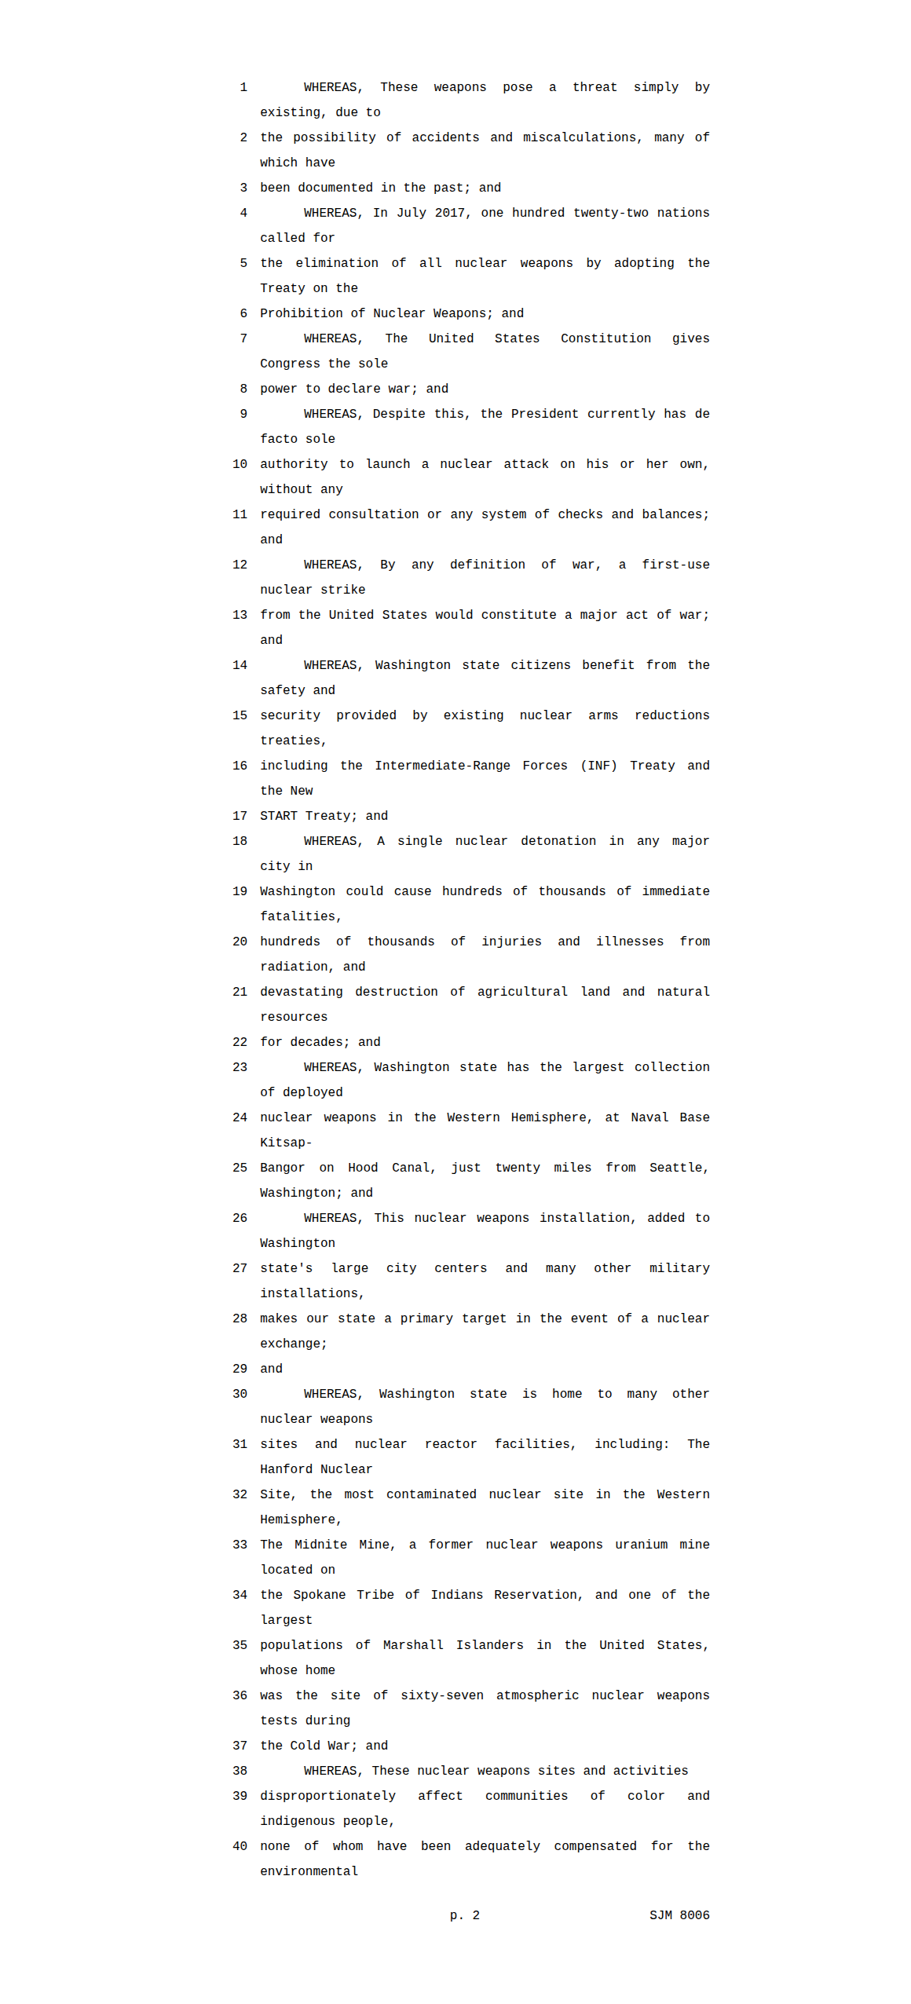WHEREAS, These weapons pose a threat simply by existing, due to
the possibility of accidents and miscalculations, many of which have
been documented in the past; and
WHEREAS, In July 2017, one hundred twenty-two nations called for
the elimination of all nuclear weapons by adopting the Treaty on the
Prohibition of Nuclear Weapons; and
WHEREAS, The United States Constitution gives Congress the sole
power to declare war; and
WHEREAS, Despite this, the President currently has de facto sole
authority to launch a nuclear attack on his or her own, without any
required consultation or any system of checks and balances; and
WHEREAS, By any definition of war, a first-use nuclear strike
from the United States would constitute a major act of war; and
WHEREAS, Washington state citizens benefit from the safety and
security provided by existing nuclear arms reductions treaties,
including the Intermediate-Range Forces (INF) Treaty and the New
START Treaty; and
WHEREAS, A single nuclear detonation in any major city in
Washington could cause hundreds of thousands of immediate fatalities,
hundreds of thousands of injuries and illnesses from radiation, and
devastating destruction of agricultural land and natural resources
for decades; and
WHEREAS, Washington state has the largest collection of deployed
nuclear weapons in the Western Hemisphere, at Naval Base Kitsap-
Bangor on Hood Canal, just twenty miles from Seattle, Washington; and
WHEREAS, This nuclear weapons installation, added to Washington
state's large city centers and many other military installations,
makes our state a primary target in the event of a nuclear exchange;
and
WHEREAS, Washington state is home to many other nuclear weapons
sites and nuclear reactor facilities, including: The Hanford Nuclear
Site, the most contaminated nuclear site in the Western Hemisphere,
The Midnite Mine, a former nuclear weapons uranium mine located on
the Spokane Tribe of Indians Reservation, and one of the largest
populations of Marshall Islanders in the United States, whose home
was the site of sixty-seven atmospheric nuclear weapons tests during
the Cold War; and
WHEREAS, These nuclear weapons sites and activities
disproportionately affect communities of color and indigenous people,
none of whom have been adequately compensated for the environmental
p. 2 SJM 8006